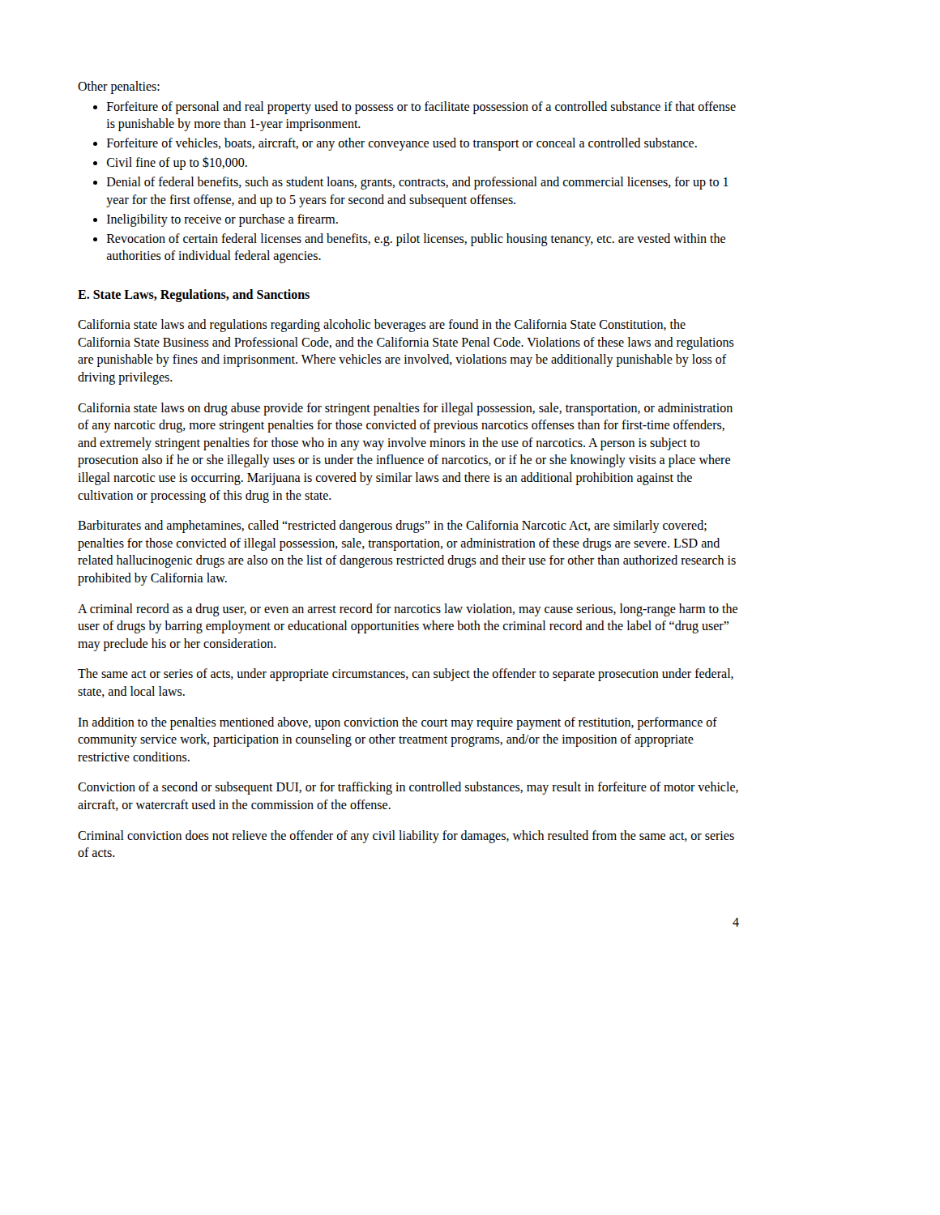Other penalties:
Forfeiture of personal and real property used to possess or to facilitate possession of a controlled substance if that offense is punishable by more than 1-year imprisonment.
Forfeiture of vehicles, boats, aircraft, or any other conveyance used to transport or conceal a controlled substance.
Civil fine of up to $10,000.
Denial of federal benefits, such as student loans, grants, contracts, and professional and commercial licenses, for up to 1 year for the first offense, and up to 5 years for second and subsequent offenses.
Ineligibility to receive or purchase a firearm.
Revocation of certain federal licenses and benefits, e.g. pilot licenses, public housing tenancy, etc. are vested within the authorities of individual federal agencies.
E. State Laws, Regulations, and Sanctions
California state laws and regulations regarding alcoholic beverages are found in the California State Constitution, the California State Business and Professional Code, and the California State Penal Code. Violations of these laws and regulations are punishable by fines and imprisonment. Where vehicles are involved, violations may be additionally punishable by loss of driving privileges.
California state laws on drug abuse provide for stringent penalties for illegal possession, sale, transportation, or administration of any narcotic drug, more stringent penalties for those convicted of previous narcotics offenses than for first-time offenders, and extremely stringent penalties for those who in any way involve minors in the use of narcotics. A person is subject to prosecution also if he or she illegally uses or is under the influence of narcotics, or if he or she knowingly visits a place where illegal narcotic use is occurring. Marijuana is covered by similar laws and there is an additional prohibition against the cultivation or processing of this drug in the state.
Barbiturates and amphetamines, called “restricted dangerous drugs” in the California Narcotic Act, are similarly covered; penalties for those convicted of illegal possession, sale, transportation, or administration of these drugs are severe. LSD and related hallucinogenic drugs are also on the list of dangerous restricted drugs and their use for other than authorized research is prohibited by California law.
A criminal record as a drug user, or even an arrest record for narcotics law violation, may cause serious, long-range harm to the user of drugs by barring employment or educational opportunities where both the criminal record and the label of “drug user” may preclude his or her consideration.
The same act or series of acts, under appropriate circumstances, can subject the offender to separate prosecution under federal, state, and local laws.
In addition to the penalties mentioned above, upon conviction the court may require payment of restitution, performance of community service work, participation in counseling or other treatment programs, and/or the imposition of appropriate restrictive conditions.
Conviction of a second or subsequent DUI, or for trafficking in controlled substances, may result in forfeiture of motor vehicle, aircraft, or watercraft used in the commission of the offense.
Criminal conviction does not relieve the offender of any civil liability for damages, which resulted from the same act, or series of acts.
4